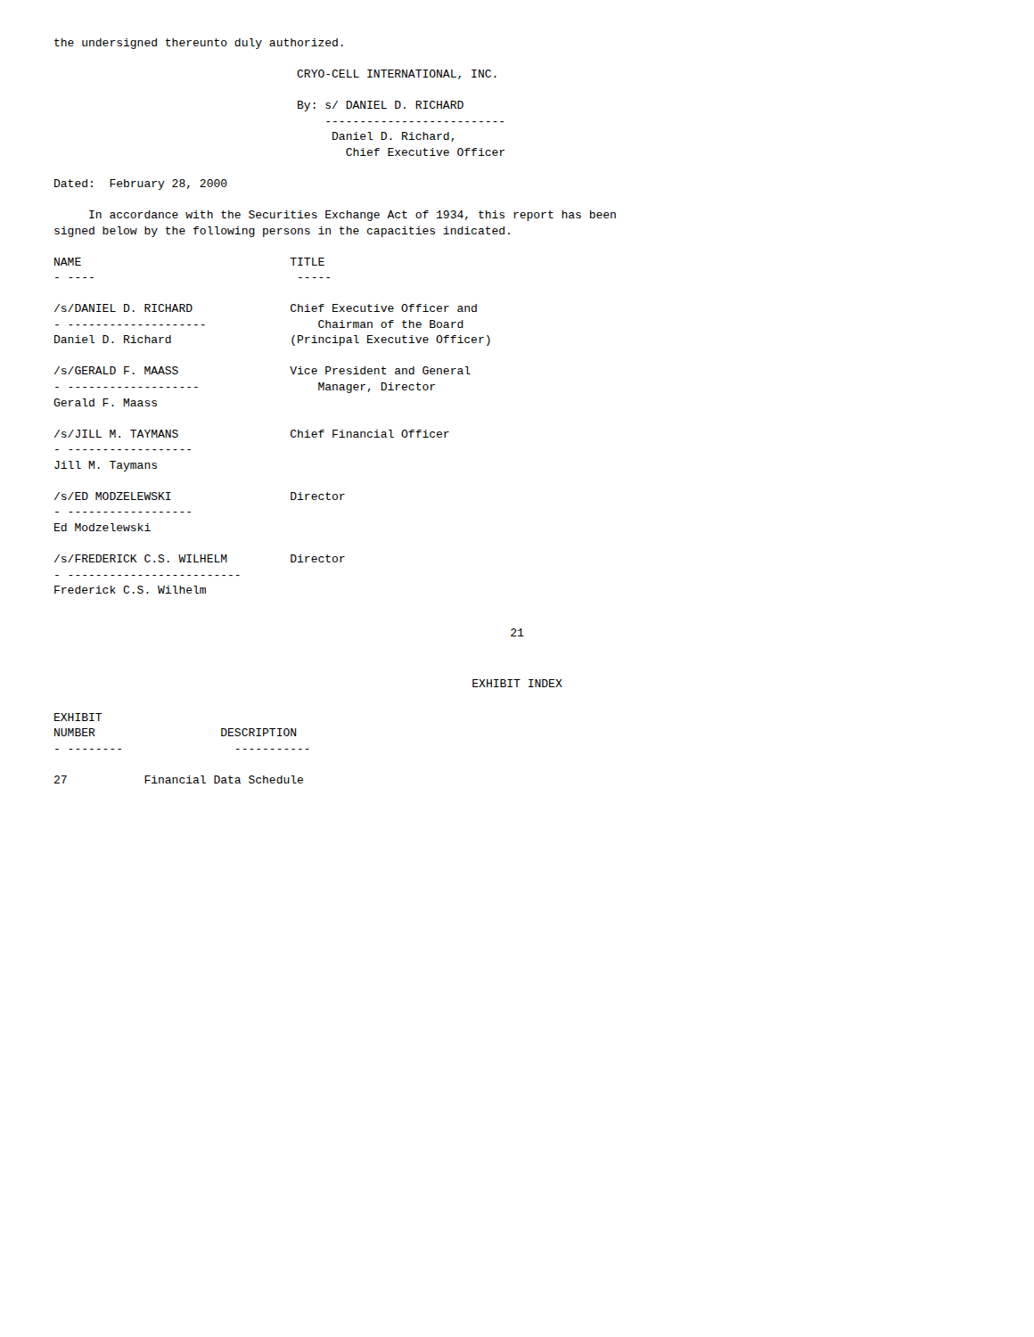the undersigned thereunto duly authorized.

                                   CRYO-CELL INTERNATIONAL, INC.

                                   By: s/ DANIEL D. RICHARD
                                       --------------------------
                                        Daniel D. Richard,
                                          Chief Executive Officer

Dated:  February 28, 2000

     In accordance with the Securities Exchange Act of 1934, this report has been
signed below by the following persons in the capacities indicated.

NAME                              TITLE
- ----                             -----

/s/DANIEL D. RICHARD              Chief Executive Officer and
- --------------------                Chairman of the Board
Daniel D. Richard                 (Principal Executive Officer)

/s/GERALD F. MAASS                Vice President and General
- -------------------                 Manager, Director
Gerald F. Maass

/s/JILL M. TAYMANS                Chief Financial Officer
- ------------------
Jill M. Taymans

/s/ED MODZELEWSKI                 Director
- ------------------
Ed Modzelewski

/s/FREDERICK C.S. WILHELM         Director
- -------------------------
Frederick C.S. Wilhelm
21
EXHIBIT INDEX
EXHIBIT
NUMBER                  DESCRIPTION
- --------                -----------

27           Financial Data Schedule